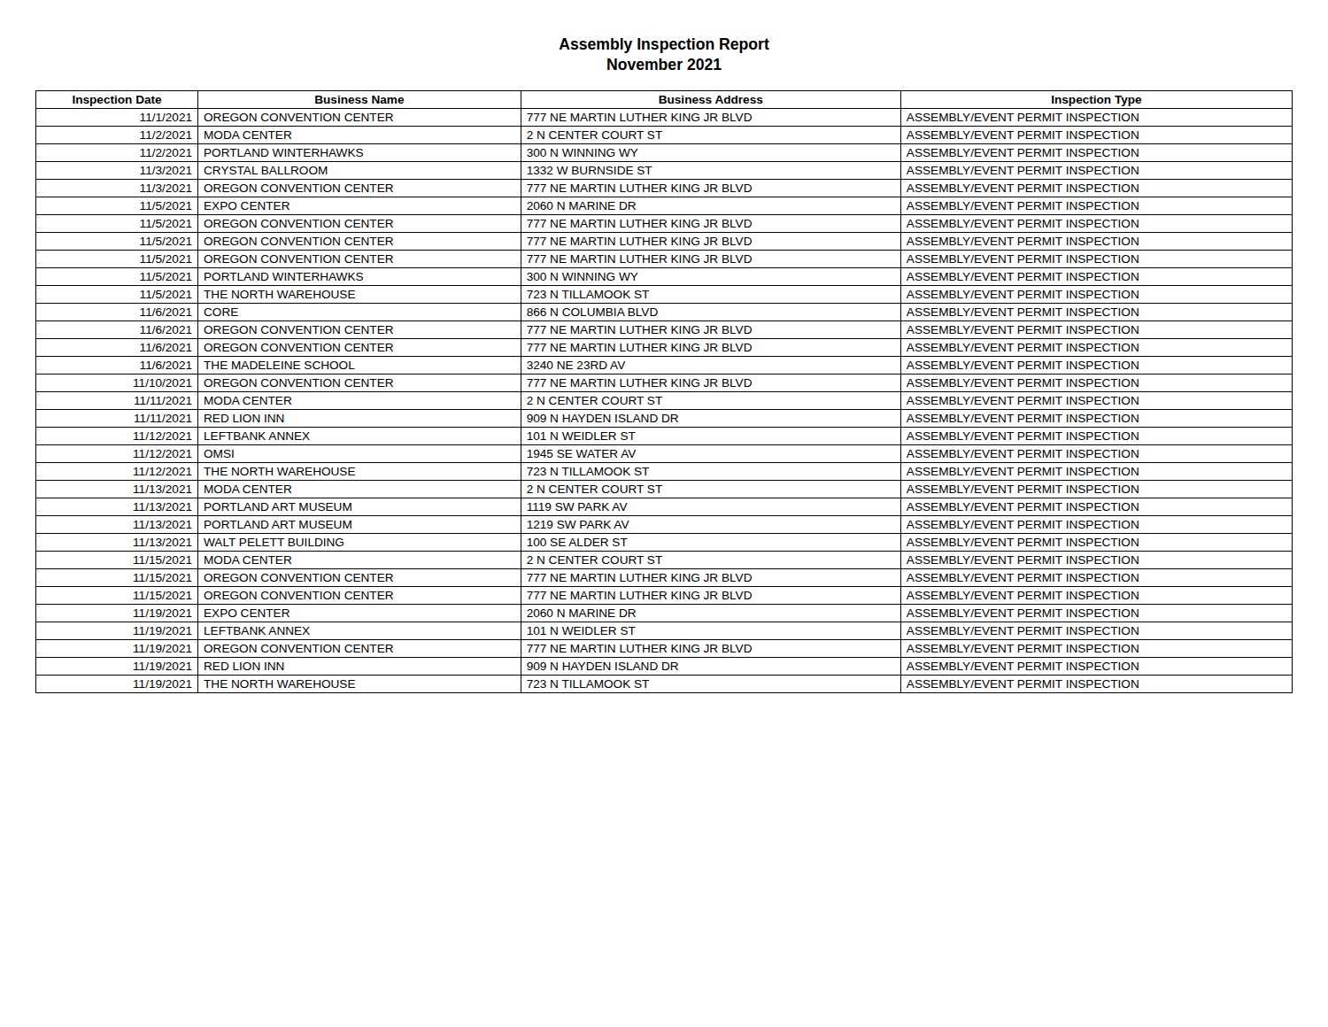Assembly Inspection Report
November 2021
| Inspection Date | Business Name | Business Address | Inspection Type |
| --- | --- | --- | --- |
| 11/1/2021 | OREGON CONVENTION CENTER | 777 NE MARTIN LUTHER KING JR BLVD | ASSEMBLY/EVENT PERMIT INSPECTION |
| 11/2/2021 | MODA CENTER | 2 N CENTER COURT ST | ASSEMBLY/EVENT PERMIT INSPECTION |
| 11/2/2021 | PORTLAND WINTERHAWKS | 300 N WINNING WY | ASSEMBLY/EVENT PERMIT INSPECTION |
| 11/3/2021 | CRYSTAL BALLROOM | 1332 W BURNSIDE ST | ASSEMBLY/EVENT PERMIT INSPECTION |
| 11/3/2021 | OREGON CONVENTION CENTER | 777 NE MARTIN LUTHER KING JR BLVD | ASSEMBLY/EVENT PERMIT INSPECTION |
| 11/5/2021 | EXPO CENTER | 2060 N MARINE DR | ASSEMBLY/EVENT PERMIT INSPECTION |
| 11/5/2021 | OREGON CONVENTION CENTER | 777 NE MARTIN LUTHER KING JR BLVD | ASSEMBLY/EVENT PERMIT INSPECTION |
| 11/5/2021 | OREGON CONVENTION CENTER | 777 NE MARTIN LUTHER KING JR BLVD | ASSEMBLY/EVENT PERMIT INSPECTION |
| 11/5/2021 | OREGON CONVENTION CENTER | 777 NE MARTIN LUTHER KING JR BLVD | ASSEMBLY/EVENT PERMIT INSPECTION |
| 11/5/2021 | PORTLAND WINTERHAWKS | 300 N WINNING WY | ASSEMBLY/EVENT PERMIT INSPECTION |
| 11/5/2021 | THE NORTH WAREHOUSE | 723 N TILLAMOOK ST | ASSEMBLY/EVENT PERMIT INSPECTION |
| 11/6/2021 | CORE | 866 N COLUMBIA BLVD | ASSEMBLY/EVENT PERMIT INSPECTION |
| 11/6/2021 | OREGON CONVENTION CENTER | 777 NE MARTIN LUTHER KING JR BLVD | ASSEMBLY/EVENT PERMIT INSPECTION |
| 11/6/2021 | OREGON CONVENTION CENTER | 777 NE MARTIN LUTHER KING JR BLVD | ASSEMBLY/EVENT PERMIT INSPECTION |
| 11/6/2021 | THE MADELEINE SCHOOL | 3240 NE 23RD AV | ASSEMBLY/EVENT PERMIT INSPECTION |
| 11/10/2021 | OREGON CONVENTION CENTER | 777 NE MARTIN LUTHER KING JR BLVD | ASSEMBLY/EVENT PERMIT INSPECTION |
| 11/11/2021 | MODA CENTER | 2 N CENTER COURT ST | ASSEMBLY/EVENT PERMIT INSPECTION |
| 11/11/2021 | RED LION INN | 909 N HAYDEN ISLAND DR | ASSEMBLY/EVENT PERMIT INSPECTION |
| 11/12/2021 | LEFTBANK ANNEX | 101 N WEIDLER ST | ASSEMBLY/EVENT PERMIT INSPECTION |
| 11/12/2021 | OMSI | 1945 SE WATER AV | ASSEMBLY/EVENT PERMIT INSPECTION |
| 11/12/2021 | THE NORTH WAREHOUSE | 723 N TILLAMOOK ST | ASSEMBLY/EVENT PERMIT INSPECTION |
| 11/13/2021 | MODA CENTER | 2 N CENTER COURT ST | ASSEMBLY/EVENT PERMIT INSPECTION |
| 11/13/2021 | PORTLAND ART MUSEUM | 1119 SW PARK AV | ASSEMBLY/EVENT PERMIT INSPECTION |
| 11/13/2021 | PORTLAND ART MUSEUM | 1219 SW PARK AV | ASSEMBLY/EVENT PERMIT INSPECTION |
| 11/13/2021 | WALT PELETT BUILDING | 100 SE ALDER ST | ASSEMBLY/EVENT PERMIT INSPECTION |
| 11/15/2021 | MODA CENTER | 2 N CENTER COURT ST | ASSEMBLY/EVENT PERMIT INSPECTION |
| 11/15/2021 | OREGON CONVENTION CENTER | 777 NE MARTIN LUTHER KING JR BLVD | ASSEMBLY/EVENT PERMIT INSPECTION |
| 11/15/2021 | OREGON CONVENTION CENTER | 777 NE MARTIN LUTHER KING JR BLVD | ASSEMBLY/EVENT PERMIT INSPECTION |
| 11/19/2021 | EXPO CENTER | 2060 N MARINE DR | ASSEMBLY/EVENT PERMIT INSPECTION |
| 11/19/2021 | LEFTBANK ANNEX | 101 N WEIDLER ST | ASSEMBLY/EVENT PERMIT INSPECTION |
| 11/19/2021 | OREGON CONVENTION CENTER | 777 NE MARTIN LUTHER KING JR BLVD | ASSEMBLY/EVENT PERMIT INSPECTION |
| 11/19/2021 | RED LION INN | 909 N HAYDEN ISLAND DR | ASSEMBLY/EVENT PERMIT INSPECTION |
| 11/19/2021 | THE NORTH WAREHOUSE | 723 N TILLAMOOK ST | ASSEMBLY/EVENT PERMIT INSPECTION |